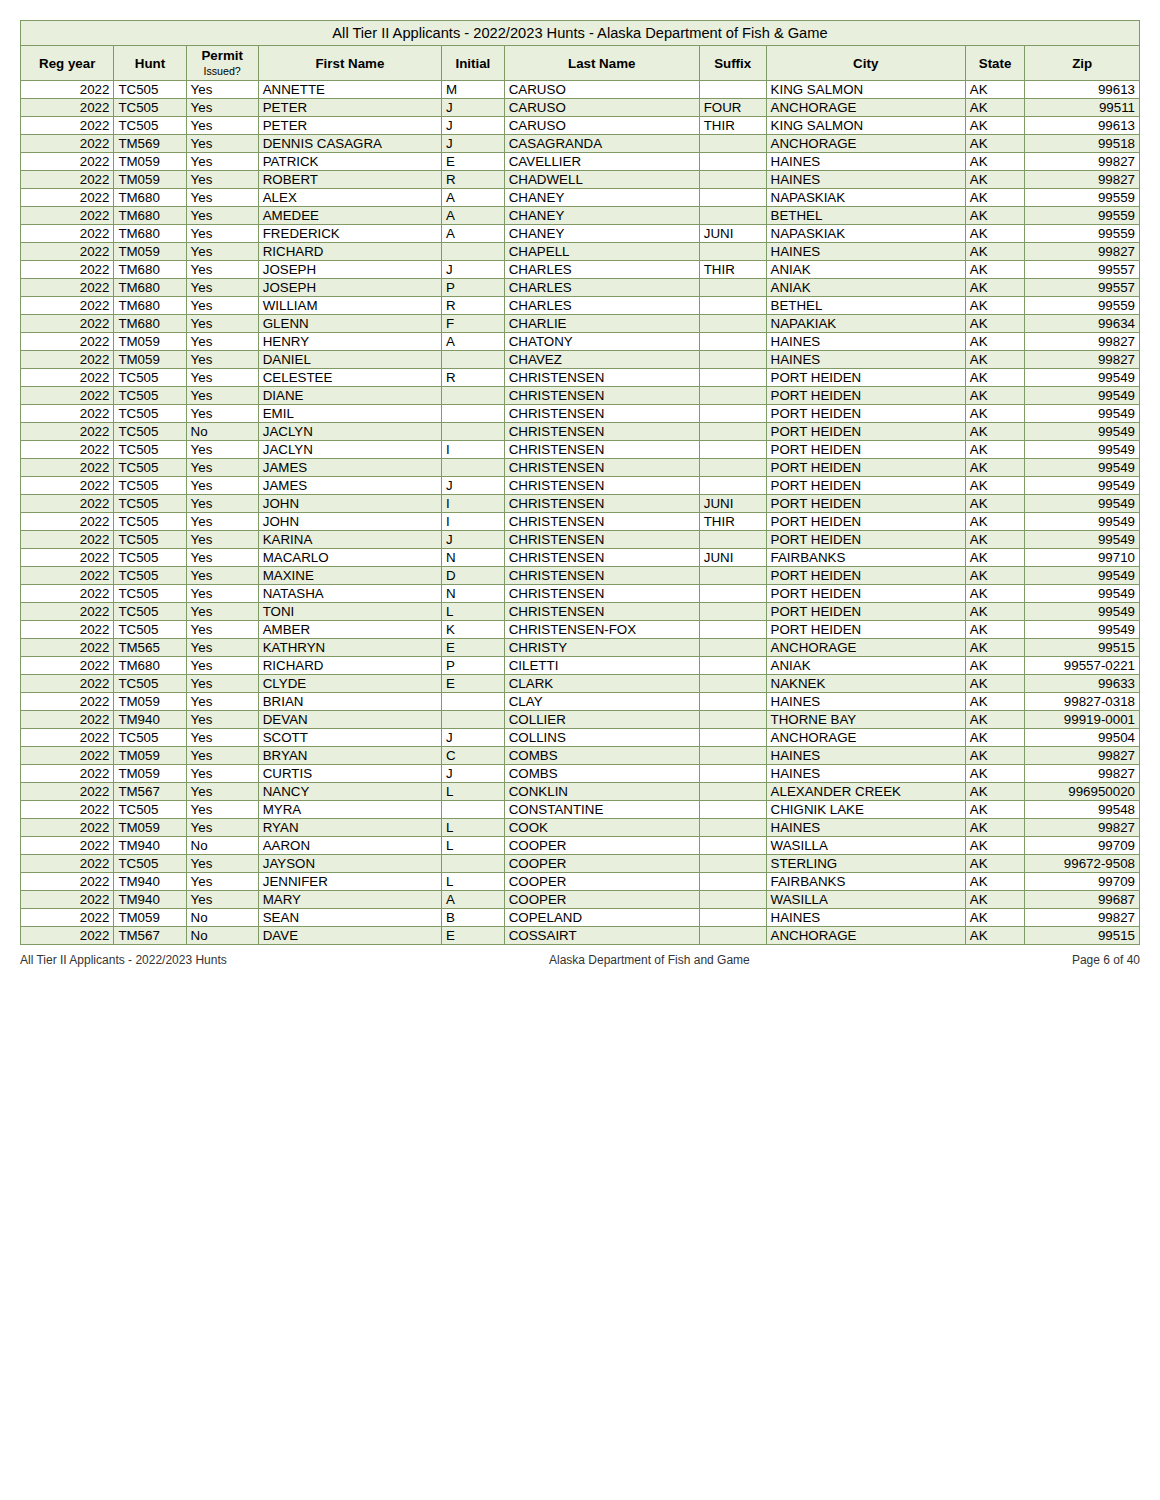All Tier II Applicants - 2022/2023 Hunts - Alaska Department of Fish & Game
| Reg year | Hunt | Permit Issued? | First Name | Initial | Last Name | Suffix | City | State | Zip |
| --- | --- | --- | --- | --- | --- | --- | --- | --- | --- |
| 2022 | TC505 | Yes | ANNETTE | M | CARUSO | | KING SALMON | AK | 99613 |
| 2022 | TC505 | Yes | PETER | J | CARUSO | FOUR | ANCHORAGE | AK | 99511 |
| 2022 | TC505 | Yes | PETER | J | CARUSO | THIR | KING SALMON | AK | 99613 |
| 2022 | TM569 | Yes | DENNIS CASAGRA | J | CASAGRANDA | | ANCHORAGE | AK | 99518 |
| 2022 | TM059 | Yes | PATRICK | E | CAVELLIER | | HAINES | AK | 99827 |
| 2022 | TM059 | Yes | ROBERT | R | CHADWELL | | HAINES | AK | 99827 |
| 2022 | TM680 | Yes | ALEX | A | CHANEY | | NAPASKIAK | AK | 99559 |
| 2022 | TM680 | Yes | AMEDEE | A | CHANEY | | BETHEL | AK | 99559 |
| 2022 | TM680 | Yes | FREDERICK | A | CHANEY | JUNI | NAPASKIAK | AK | 99559 |
| 2022 | TM059 | Yes | RICHARD | | CHAPELL | | HAINES | AK | 99827 |
| 2022 | TM680 | Yes | JOSEPH | J | CHARLES | THIR | ANIAK | AK | 99557 |
| 2022 | TM680 | Yes | JOSEPH | P | CHARLES | | ANIAK | AK | 99557 |
| 2022 | TM680 | Yes | WILLIAM | R | CHARLES | | BETHEL | AK | 99559 |
| 2022 | TM680 | Yes | GLENN | F | CHARLIE | | NAPAKIAK | AK | 99634 |
| 2022 | TM059 | Yes | HENRY | A | CHATONY | | HAINES | AK | 99827 |
| 2022 | TM059 | Yes | DANIEL | | CHAVEZ | | HAINES | AK | 99827 |
| 2022 | TC505 | Yes | CELESTEE | R | CHRISTENSEN | | PORT HEIDEN | AK | 99549 |
| 2022 | TC505 | Yes | DIANE | | CHRISTENSEN | | PORT HEIDEN | AK | 99549 |
| 2022 | TC505 | Yes | EMIL | | CHRISTENSEN | | PORT HEIDEN | AK | 99549 |
| 2022 | TC505 | No | JACLYN | | CHRISTENSEN | | PORT HEIDEN | AK | 99549 |
| 2022 | TC505 | Yes | JACLYN | I | CHRISTENSEN | | PORT HEIDEN | AK | 99549 |
| 2022 | TC505 | Yes | JAMES | | CHRISTENSEN | | PORT HEIDEN | AK | 99549 |
| 2022 | TC505 | Yes | JAMES | J | CHRISTENSEN | | PORT HEIDEN | AK | 99549 |
| 2022 | TC505 | Yes | JOHN | I | CHRISTENSEN | JUNI | PORT HEIDEN | AK | 99549 |
| 2022 | TC505 | Yes | JOHN | I | CHRISTENSEN | THIR | PORT HEIDEN | AK | 99549 |
| 2022 | TC505 | Yes | KARINA | J | CHRISTENSEN | | PORT HEIDEN | AK | 99549 |
| 2022 | TC505 | Yes | MACARLO | N | CHRISTENSEN | JUNI | FAIRBANKS | AK | 99710 |
| 2022 | TC505 | Yes | MAXINE | D | CHRISTENSEN | | PORT HEIDEN | AK | 99549 |
| 2022 | TC505 | Yes | NATASHA | N | CHRISTENSEN | | PORT HEIDEN | AK | 99549 |
| 2022 | TC505 | Yes | TONI | L | CHRISTENSEN | | PORT HEIDEN | AK | 99549 |
| 2022 | TC505 | Yes | AMBER | K | CHRISTENSEN-FOX | | PORT HEIDEN | AK | 99549 |
| 2022 | TM565 | Yes | KATHRYN | E | CHRISTY | | ANCHORAGE | AK | 99515 |
| 2022 | TM680 | Yes | RICHARD | P | CILETTI | | ANIAK | AK | 99557-0221 |
| 2022 | TC505 | Yes | CLYDE | E | CLARK | | NAKNEK | AK | 99633 |
| 2022 | TM059 | Yes | BRIAN | | CLAY | | HAINES | AK | 99827-0318 |
| 2022 | TM940 | Yes | DEVAN | | COLLIER | | THORNE BAY | AK | 99919-0001 |
| 2022 | TC505 | Yes | SCOTT | J | COLLINS | | ANCHORAGE | AK | 99504 |
| 2022 | TM059 | Yes | BRYAN | C | COMBS | | HAINES | AK | 99827 |
| 2022 | TM059 | Yes | CURTIS | J | COMBS | | HAINES | AK | 99827 |
| 2022 | TM567 | Yes | NANCY | L | CONKLIN | | ALEXANDER CREEK | AK | 996950020 |
| 2022 | TC505 | Yes | MYRA | | CONSTANTINE | | CHIGNIK LAKE | AK | 99548 |
| 2022 | TM059 | Yes | RYAN | L | COOK | | HAINES | AK | 99827 |
| 2022 | TM940 | No | AARON | L | COOPER | | WASILLA | AK | 99709 |
| 2022 | TC505 | Yes | JAYSON | | COOPER | | STERLING | AK | 99672-9508 |
| 2022 | TM940 | Yes | JENNIFER | L | COOPER | | FAIRBANKS | AK | 99709 |
| 2022 | TM940 | Yes | MARY | A | COOPER | | WASILLA | AK | 99687 |
| 2022 | TM059 | No | SEAN | B | COPELAND | | HAINES | AK | 99827 |
| 2022 | TM567 | No | DAVE | E | COSSAIRT | | ANCHORAGE | AK | 99515 |
All Tier II Applicants - 2022/2023 Hunts Alaska Department of Fish and Game Page 6 of 40